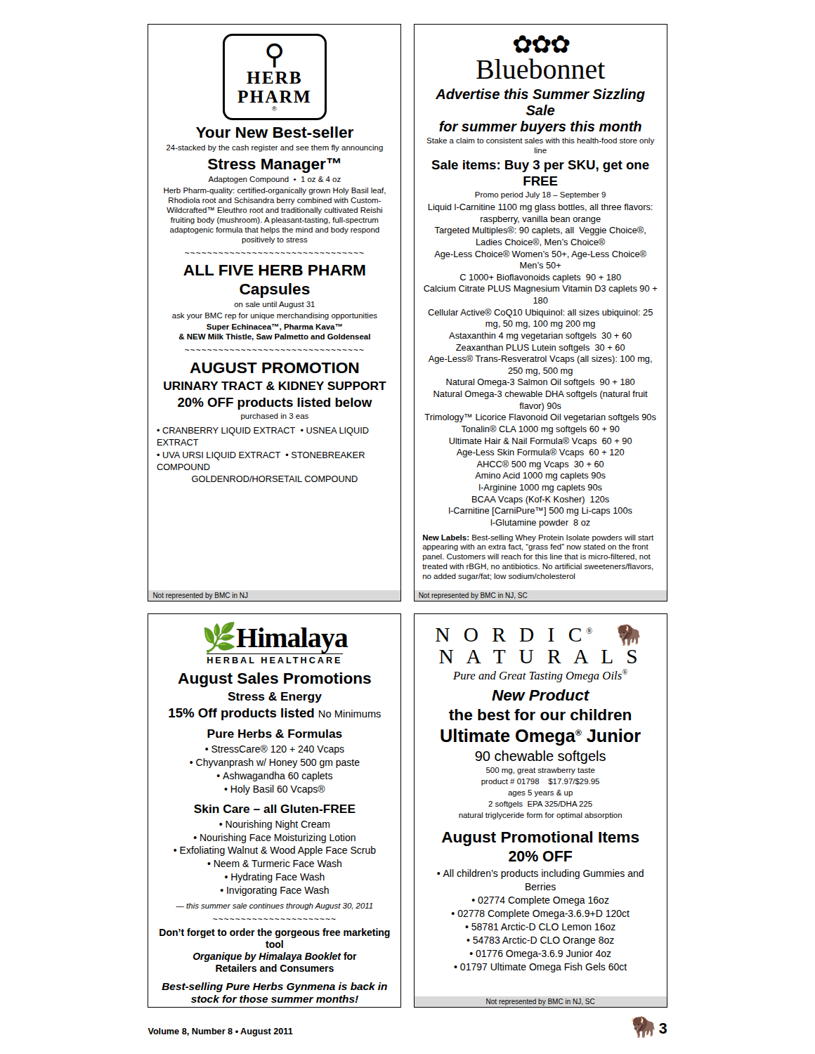⚲
HERB
PHARM
®
Your New Best-seller
24-stacked by the cash register and see them fly announcing
Stress Manager™
Adaptogen Compound • 1 oz & 4 oz
Herb Pharm-quality: certified-organically grown Holy Basil leaf, Rhodiola root and Schisandra berry combined with Custom-Wildcrafted™ Eleuthro root and traditionally cultivated Reishi fruiting body (mushroom). A pleasant-tasting, full-spectrum adaptogenic formula that helps the mind and body respond positively to stress
~~~~~~~~~~~~~~~~~~~~~~~~~~~~~~~~
ALL FIVE HERB PHARM Capsules
on sale until August 31
ask your BMC rep for unique merchandising opportunities
Super Echinacea™, Pharma Kava™
& NEW Milk Thistle, Saw Palmetto and Goldenseal
~~~~~~~~~~~~~~~~~~~~~~~~~~~~~~~~
AUGUST PROMOTION
URINARY TRACT & KIDNEY SUPPORT
20% OFF products listed below
purchased in 3 eas
• CRANBERRY LIQUID EXTRACT • USNEA LIQUID EXTRACT
• UVA URSI LIQUID EXTRACT • STONEBREAKER COMPOUND
GOLDENROD/HORSETAIL COMPOUND
Not represented by BMC in NJ
✿✿✿
Bluebonnet
Advertise this Summer Sizzling Sale
for summer buyers this month
Stake a claim to consistent sales with this health-food store only line
Sale items: Buy 3 per SKU, get one FREE
Promo period July 18 – September 9
Liquid l-Carnitine 1100 mg glass bottles, all three flavors: raspberry, vanilla bean orange
Targeted Multiples®: 90 caplets, all Veggie Choice®, Ladies Choice®, Men’s Choice®
Age-Less Choice® Women’s 50+, Age-Less Choice® Men’s 50+
C 1000+ Bioflavonoids caplets 90 + 180
Calcium Citrate PLUS Magnesium Vitamin D3 caplets 90 + 180
Cellular Active® CoQ10 Ubiquinol: all sizes ubiquinol: 25 mg, 50 mg, 100 mg 200 mg
Astaxanthin 4 mg vegetarian softgels 30 + 60
Zeaxanthan PLUS Lutein softgels 30 + 60
Age-Less® Trans-Resveratrol Vcaps (all sizes): 100 mg, 250 mg, 500 mg
Natural Omega-3 Salmon Oil softgels 90 + 180
Natural Omega-3 chewable DHA softgels (natural fruit flavor) 90s
Trimology™ Licorice Flavonoid Oil vegetarian softgels 90s
Tonalin® CLA 1000 mg softgels 60 + 90
Ultimate Hair & Nail Formula® Vcaps 60 + 90
Age-Less Skin Formula® Vcaps 60 + 120
AHCC® 500 mg Vcaps 30 + 60
Amino Acid 1000 mg caplets 90s
l-Arginine 1000 mg caplets 90s
BCAA Vcaps (Kof-K Kosher) 120s
l-Carnitine [CarniPure™] 500 mg Li-caps 100s
l-Glutamine powder 8 oz
New Labels: Best-selling Whey Protein Isolate powders will start appearing with an extra fact, “grass fed” now stated on the front panel. Customers will reach for this line that is micro-filtered, not treated with rBGH, no antibiotics. No artificial sweeteners/flavors, no added sugar/fat; low sodium/cholesterol
Not represented by BMC in NJ, SC
🌿Himalaya
HERBAL HEALTHCARE
August Sales Promotions
Stress & Energy
15% Off products listed No Minimums
Pure Herbs & Formulas
StressCare® 120 + 240 Vcaps
Chyvanprash w/ Honey 500 gm paste
Ashwagandha 60 caplets
Holy Basil 60 Vcaps®
Skin Care – all Gluten-FREE
Nourishing Night Cream
Nourishing Face Moisturizing Lotion
Exfoliating Walnut & Wood Apple Face Scrub
Neem & Turmeric Face Wash
Hydrating Face Wash
Invigorating Face Wash
— this summer sale continues through August 30, 2011
~~~~~~~~~~~~~~~~~~~~~~
Don’t forget to order the gorgeous free marketing tool
Organique by Himalaya Booklet for
Retailers and Consumers
Best-selling Pure Herbs Gynmena is back in
stock for those summer months!
N O R D I C® 🦬
N A T U R A L S
Pure and Great Tasting Omega Oils®
New Product
the best for our children
Ultimate Omega® Junior
90 chewable softgels
500 mg, great strawberry taste
product # 01798 $17.97/$29.95
ages 5 years & up
2 softgels EPA 325/DHA 225
natural triglyceride form for optimal absorption
August Promotional Items
20% OFF
All children’s products including Gummies and Berries
02774 Complete Omega 16oz
02778 Complete Omega-3.6.9+D 120ct
58781 Arctic-D CLO Lemon 16oz
54783 Arctic-D CLO Orange 8oz
01776 Omega-3.6.9 Junior 4oz
01797 Ultimate Omega Fish Gels 60ct
Not represented by BMC in NJ, SC
Volume 8, Number 8 • August 2011
🦬 3